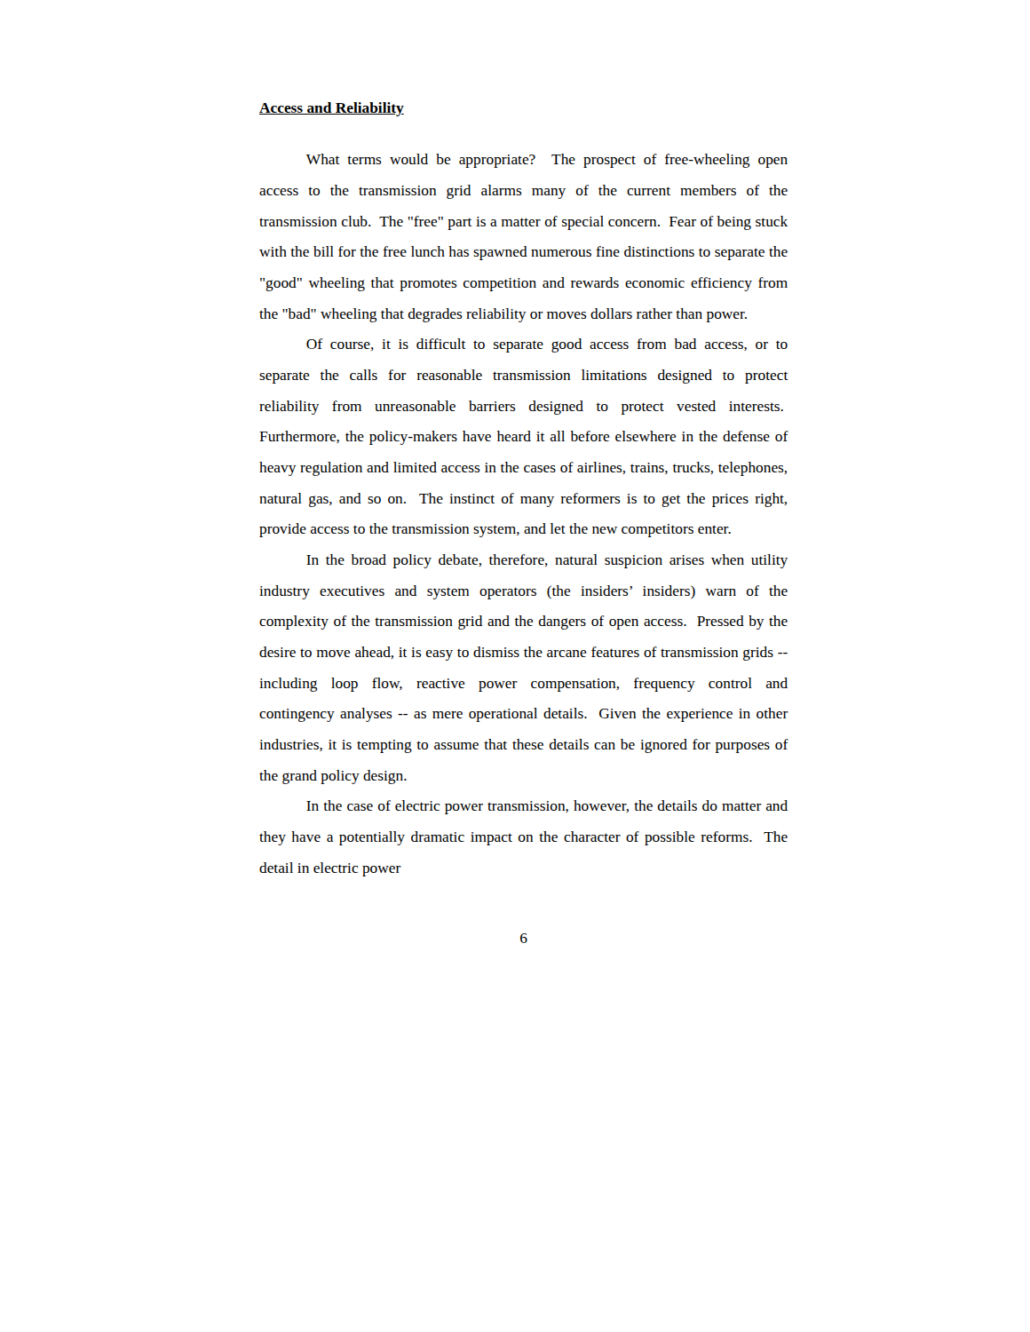Access and Reliability
What terms would be appropriate? The prospect of free-wheeling open access to the transmission grid alarms many of the current members of the transmission club. The "free" part is a matter of special concern. Fear of being stuck with the bill for the free lunch has spawned numerous fine distinctions to separate the "good" wheeling that promotes competition and rewards economic efficiency from the "bad" wheeling that degrades reliability or moves dollars rather than power.
Of course, it is difficult to separate good access from bad access, or to separate the calls for reasonable transmission limitations designed to protect reliability from unreasonable barriers designed to protect vested interests. Furthermore, the policy-makers have heard it all before elsewhere in the defense of heavy regulation and limited access in the cases of airlines, trains, trucks, telephones, natural gas, and so on. The instinct of many reformers is to get the prices right, provide access to the transmission system, and let the new competitors enter.
In the broad policy debate, therefore, natural suspicion arises when utility industry executives and system operators (the insiders’ insiders) warn of the complexity of the transmission grid and the dangers of open access. Pressed by the desire to move ahead, it is easy to dismiss the arcane features of transmission grids -- including loop flow, reactive power compensation, frequency control and contingency analyses -- as mere operational details. Given the experience in other industries, it is tempting to assume that these details can be ignored for purposes of the grand policy design.
In the case of electric power transmission, however, the details do matter and they have a potentially dramatic impact on the character of possible reforms. The detail in electric power
6